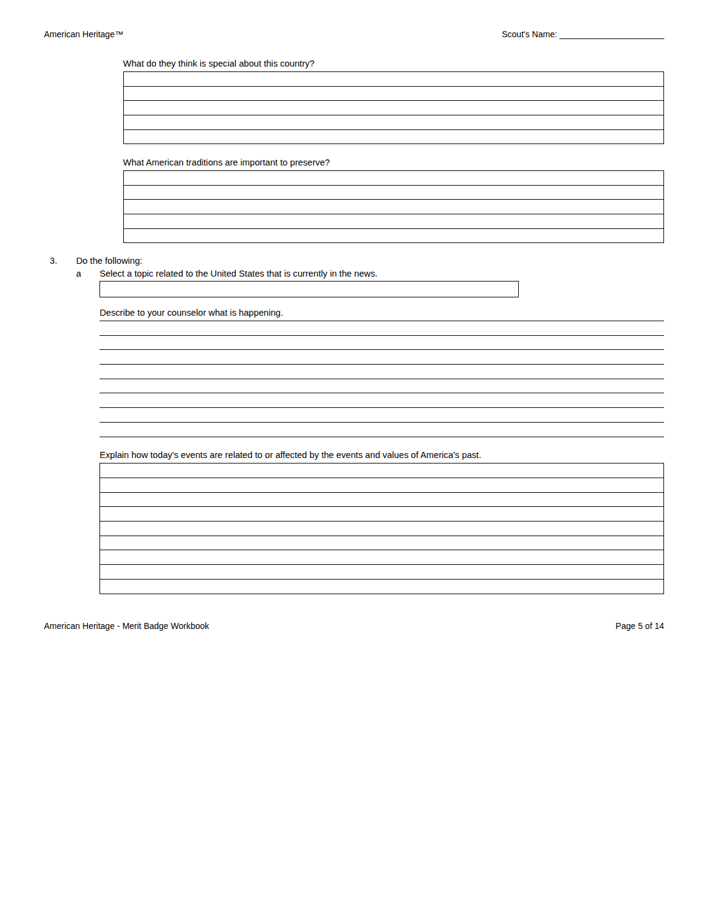American Heritage™
Scout's Name: ______________________
What do they think is special about this country?
What American traditions are important to preserve?
3. Do the following:
a Select a topic related to the United States that is currently in the news.
Describe to your counselor what is happening.
Explain how today's events are related to or affected by the events and values of America's past.
American Heritage - Merit Badge Workbook
Page 5 of 14